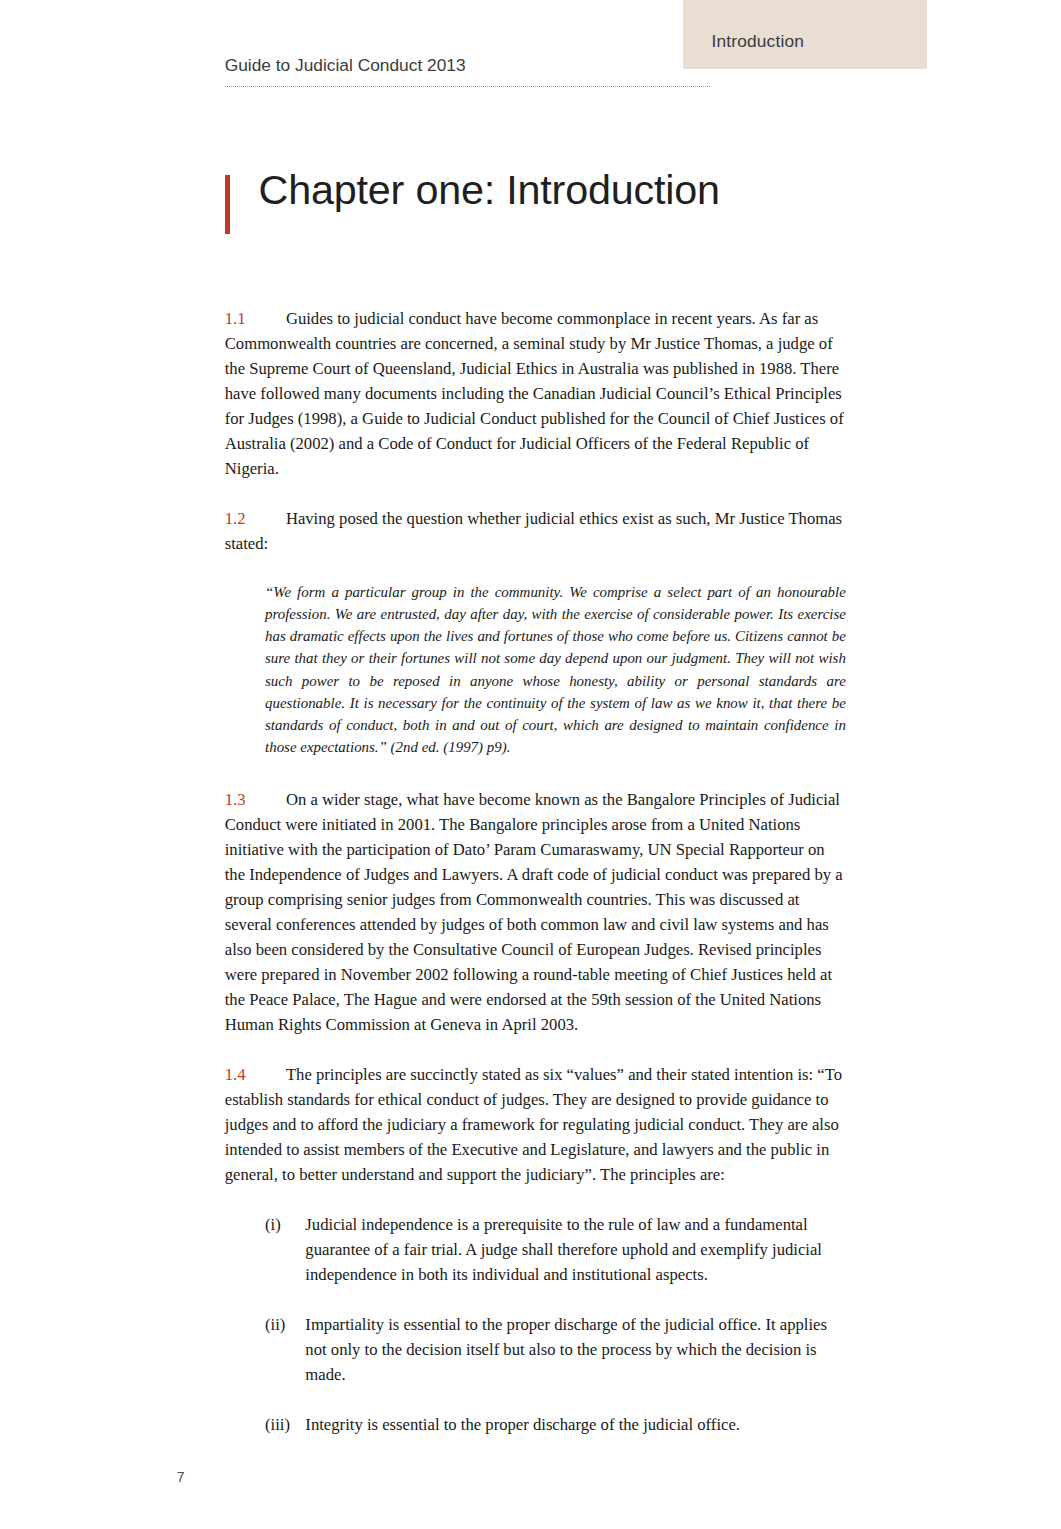Introduction
Guide to Judicial Conduct 2013
Chapter one: Introduction
1.1 Guides to judicial conduct have become commonplace in recent years. As far as Commonwealth countries are concerned, a seminal study by Mr Justice Thomas, a judge of the Supreme Court of Queensland, Judicial Ethics in Australia was published in 1988. There have followed many documents including the Canadian Judicial Council’s Ethical Principles for Judges (1998), a Guide to Judicial Conduct published for the Council of Chief Justices of Australia (2002) and a Code of Conduct for Judicial Officers of the Federal Republic of Nigeria.
1.2 Having posed the question whether judicial ethics exist as such, Mr Justice Thomas stated:
“We form a particular group in the community. We comprise a select part of an honourable profession. We are entrusted, day after day, with the exercise of considerable power. Its exercise has dramatic effects upon the lives and fortunes of those who come before us. Citizens cannot be sure that they or their fortunes will not some day depend upon our judgment. They will not wish such power to be reposed in anyone whose honesty, ability or personal standards are questionable. It is necessary for the continuity of the system of law as we know it, that there be standards of conduct, both in and out of court, which are designed to maintain confidence in those expectations.” (2nd ed. (1997) p9).
1.3 On a wider stage, what have become known as the Bangalore Principles of Judicial Conduct were initiated in 2001. The Bangalore principles arose from a United Nations initiative with the participation of Dato’ Param Cumaraswamy, UN Special Rapporteur on the Independence of Judges and Lawyers. A draft code of judicial conduct was prepared by a group comprising senior judges from Commonwealth countries. This was discussed at several conferences attended by judges of both common law and civil law systems and has also been considered by the Consultative Council of European Judges. Revised principles were prepared in November 2002 following a round-table meeting of Chief Justices held at the Peace Palace, The Hague and were endorsed at the 59th session of the United Nations Human Rights Commission at Geneva in April 2003.
1.4 The principles are succinctly stated as six “values” and their stated intention is: “To establish standards for ethical conduct of judges. They are designed to provide guidance to judges and to afford the judiciary a framework for regulating judicial conduct. They are also intended to assist members of the Executive and Legislature, and lawyers and the public in general, to better understand and support the judiciary”. The principles are:
(i) Judicial independence is a prerequisite to the rule of law and a fundamental guarantee of a fair trial. A judge shall therefore uphold and exemplify judicial independence in both its individual and institutional aspects.
(ii) Impartiality is essential to the proper discharge of the judicial office. It applies not only to the decision itself but also to the process by which the decision is made.
(iii) Integrity is essential to the proper discharge of the judicial office.
7